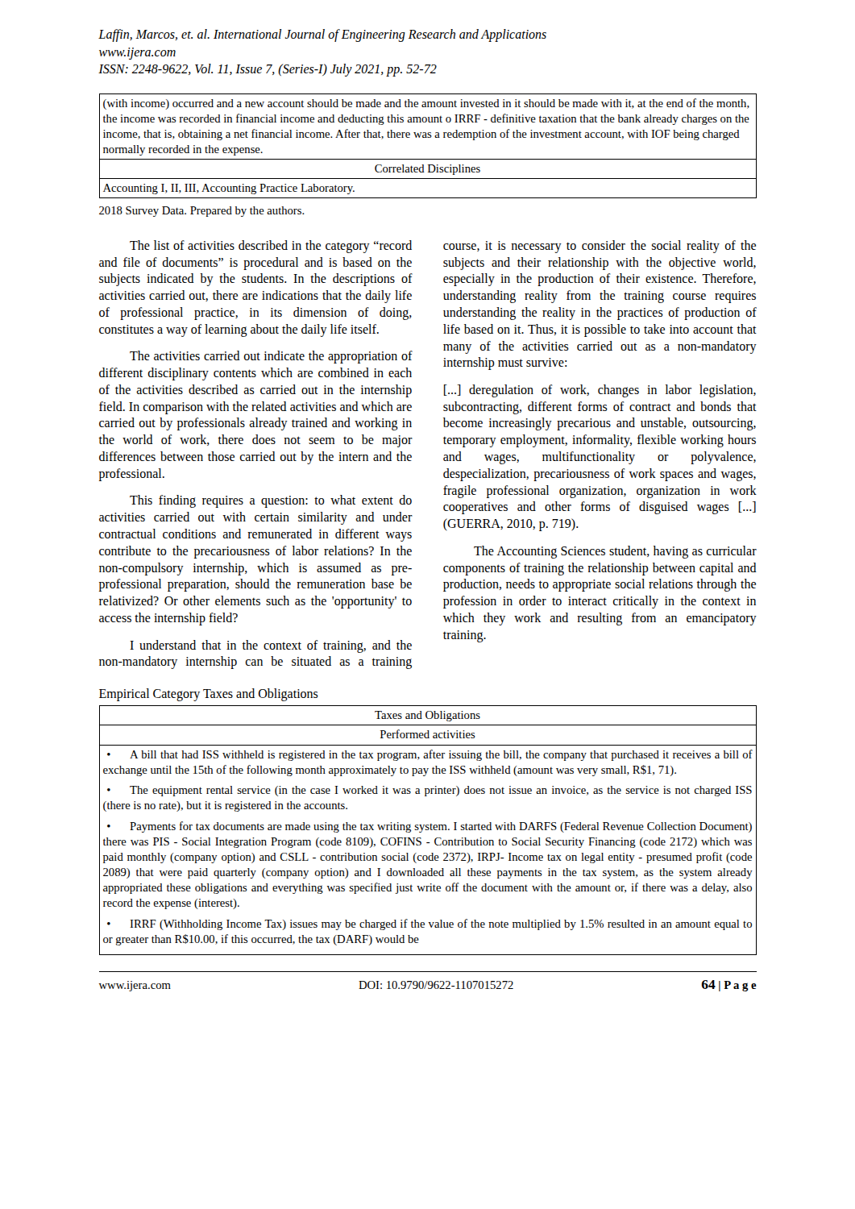Laffin, Marcos, et. al. International Journal of Engineering Research and Applications www.ijera.com ISSN: 2248-9622, Vol. 11, Issue 7, (Series-I) July 2021, pp. 52-72
| (with income) occurred and a new account should be made and the amount invested in it should be made with it, at the end of the month, the income was recorded in financial income and deducting this amount o IRRF - definitive taxation that the bank already charges on the income, that is, obtaining a net financial income. After that, there was a redemption of the investment account, with IOF being charged normally recorded in the expense. |
| Correlated Disciplines |
| Accounting I, II, III, Accounting Practice Laboratory. |
2018 Survey Data. Prepared by the authors.
The list of activities described in the category “record and file of documents” is procedural and is based on the subjects indicated by the students. In the descriptions of activities carried out, there are indications that the daily life of professional practice, in its dimension of doing, constitutes a way of learning about the daily life itself.
The activities carried out indicate the appropriation of different disciplinary contents which are combined in each of the activities described as carried out in the internship field. In comparison with the related activities and which are carried out by professionals already trained and working in the world of work, there does not seem to be major differences between those carried out by the intern and the professional.
This finding requires a question: to what extent do activities carried out with certain similarity and under contractual conditions and remunerated in different ways contribute to the precariousness of labor relations? In the non-compulsory internship, which is assumed as pre-professional preparation, should the remuneration base be relativized? Or other elements such as the 'opportunity' to access the internship field?
I understand that in the context of training, and the non-mandatory internship can be situated as a training course, it is necessary to consider the social reality of the subjects and their relationship with the objective world, especially in the production of their existence. Therefore, understanding reality from the training course requires understanding the reality in the practices of production of life based on it. Thus, it is possible to take into account that many of the activities carried out as a non-mandatory internship must survive:
[...] deregulation of work, changes in labor legislation, subcontracting, different forms of contract and bonds that become increasingly precarious and unstable, outsourcing, temporary employment, informality, flexible working hours and wages, multifunctionality or polyvalence, despecialization, precariousness of work spaces and wages, fragile professional organization, organization in work cooperatives and other forms of disguised wages [...] (GUERRA, 2010, p. 719).
The Accounting Sciences student, having as curricular components of training the relationship between capital and production, needs to appropriate social relations through the profession in order to interact critically in the context in which they work and resulting from an emancipatory training.
Empirical Category Taxes and Obligations
| Taxes and Obligations |
| --- |
| Performed activities |
| A bill that had ISS withheld is registered in the tax program, after issuing the bill, the company that purchased it receives a bill of exchange until the 15th of the following month approximately to pay the ISS withheld (amount was very small, R$1, 71). The equipment rental service (in the case I worked it was a printer) does not issue an invoice, as the service is not charged ISS (there is no rate), but it is registered in the accounts. Payments for tax documents are made using the tax writing system. I started with DARFS (Federal Revenue Collection Document) there was PIS - Social Integration Program (code 8109), COFINS - Contribution to Social Security Financing (code 2172) which was paid monthly (company option) and CSLL - contribution social (code 2372), IRPJ- Income tax on legal entity - presumed profit (code 2089) that were paid quarterly (company option) and I downloaded all these payments in the tax system, as the system already appropriated these obligations and everything was specified just write off the document with the amount or, if there was a delay, also record the expense (interest). IRRF (Withholding Income Tax) issues may be charged if the value of the note multiplied by 1.5% resulted in an amount equal to or greater than R$10.00, if this occurred, the tax (DARF) would be |
www.ijera.com DOI: 10.9790/9622-1107015272 64 | P a g e